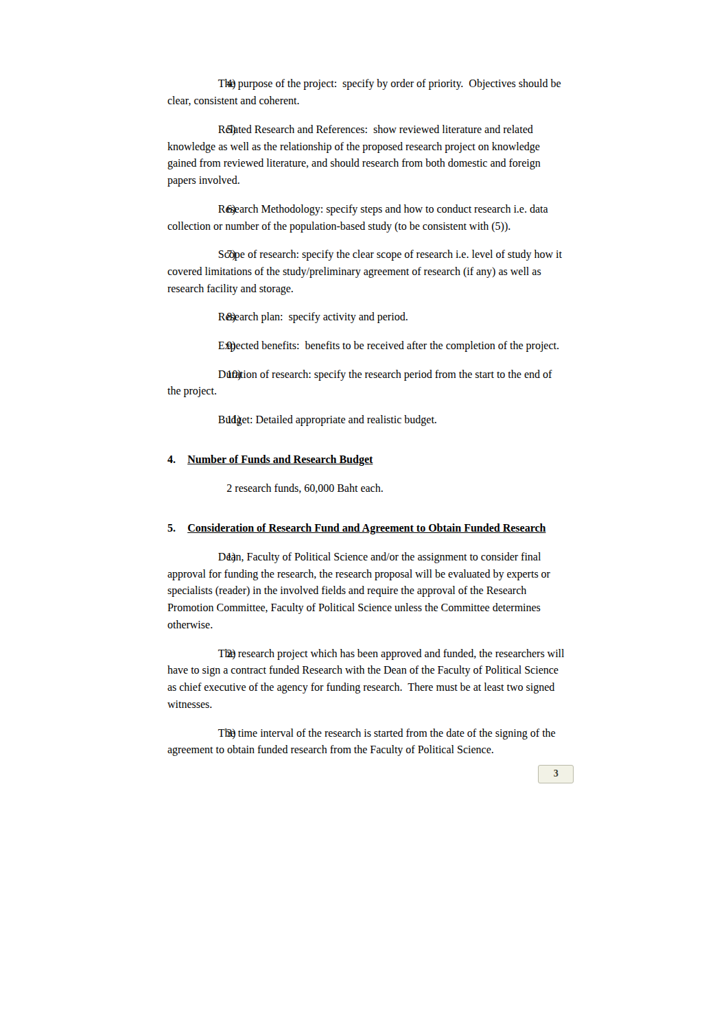4) The purpose of the project: specify by order of priority. Objectives should be clear, consistent and coherent.
5) Related Research and References: show reviewed literature and related knowledge as well as the relationship of the proposed research project on knowledge gained from reviewed literature, and should research from both domestic and foreign papers involved.
6) Research Methodology: specify steps and how to conduct research i.e. data collection or number of the population-based study (to be consistent with (5)).
7) Scope of research: specify the clear scope of research i.e. level of study how it covered limitations of the study/preliminary agreement of research (if any) as well as research facility and storage.
8) Research plan: specify activity and period.
9) Expected benefits: benefits to be received after the completion of the project.
10) Duration of research: specify the research period from the start to the end of the project.
11) Budget: Detailed appropriate and realistic budget.
4. Number of Funds and Research Budget
2 research funds, 60,000 Baht each.
5. Consideration of Research Fund and Agreement to Obtain Funded Research
1) Dean, Faculty of Political Science and/or the assignment to consider final approval for funding the research, the research proposal will be evaluated by experts or specialists (reader) in the involved fields and require the approval of the Research Promotion Committee, Faculty of Political Science unless the Committee determines otherwise.
2) The research project which has been approved and funded, the researchers will have to sign a contract funded Research with the Dean of the Faculty of Political Science as chief executive of the agency for funding research. There must be at least two signed witnesses.
3) The time interval of the research is started from the date of the signing of the agreement to obtain funded research from the Faculty of Political Science.
3